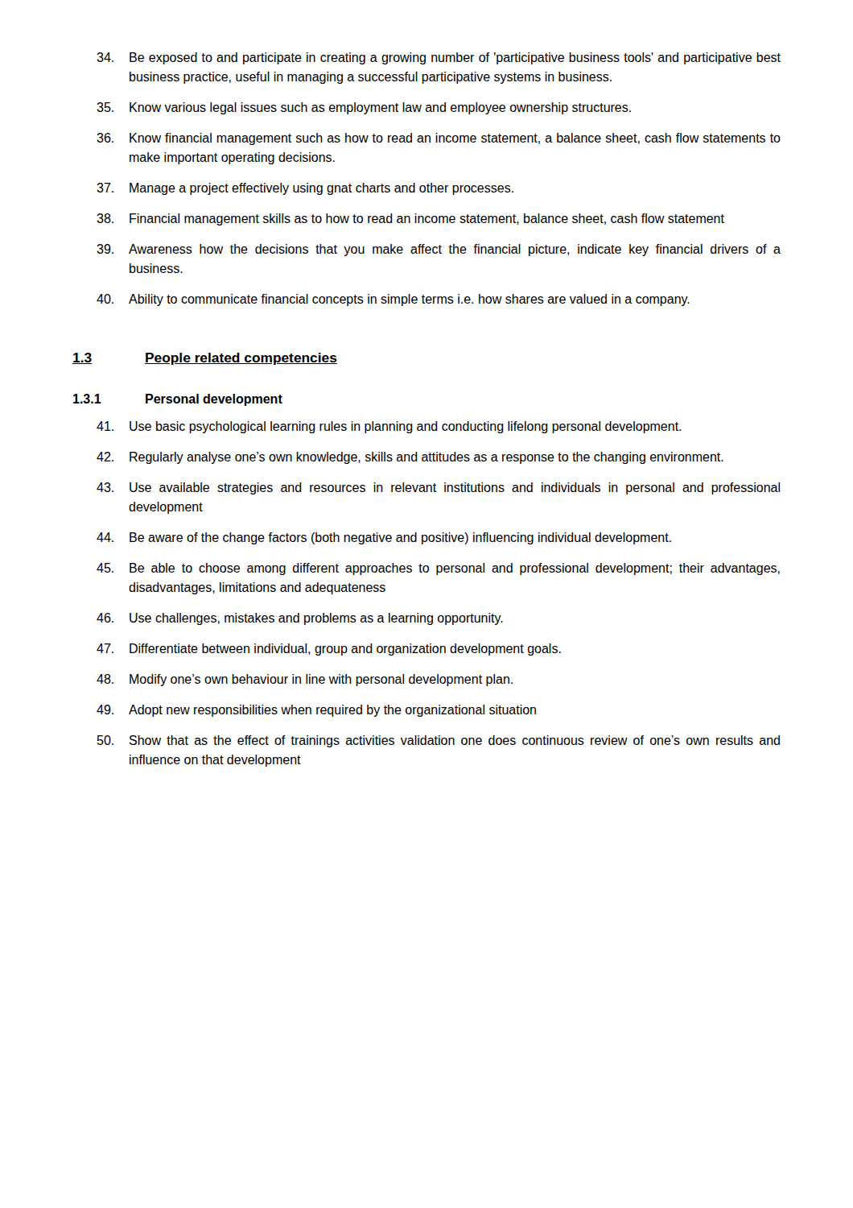34. Be exposed to and participate in creating a growing number of 'participative business tools' and participative best business practice, useful in managing a successful participative systems in business.
35. Know various legal issues such as employment law and employee ownership structures.
36. Know financial management such as how to read an income statement, a balance sheet, cash flow statements to make important operating decisions.
37. Manage a project effectively using gnat charts and other processes.
38. Financial management skills as to how to read an income statement, balance sheet, cash flow statement
39. Awareness how the decisions that you make affect the financial picture, indicate key financial drivers of a business.
40. Ability to communicate financial concepts in simple terms i.e. how shares are valued in a company.
1.3 People related competencies
1.3.1 Personal development
41. Use basic psychological learning rules in planning and conducting lifelong personal development.
42. Regularly analyse one’s own knowledge, skills and attitudes as a response to the changing environment.
43. Use available strategies and resources in relevant institutions and individuals in personal and professional development
44. Be aware of the change factors (both negative and positive) influencing individual development.
45. Be able to choose among different approaches to personal and professional development; their advantages, disadvantages, limitations and adequateness
46. Use challenges, mistakes and problems as a learning opportunity.
47. Differentiate between individual, group and organization development goals.
48. Modify one’s own behaviour in line with personal development plan.
49. Adopt new responsibilities when required by the organizational situation
50. Show that as the effect of trainings activities validation one does continuous review of one’s own results and influence on that development